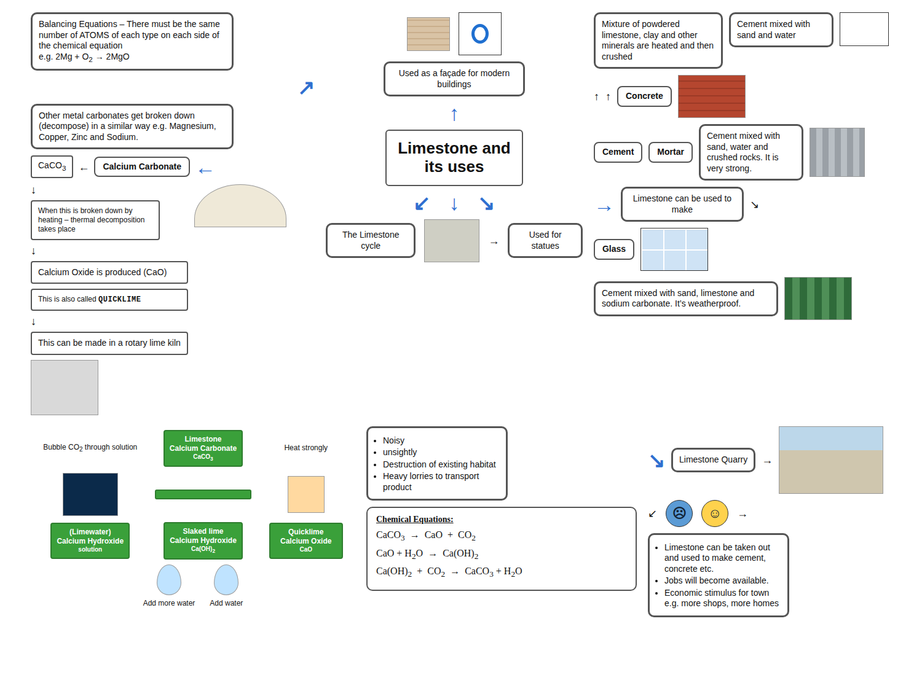Limestone and its uses — revision concept map
Balancing Equations – There must be the same number of ATOMS of each type on each side of the chemical equation
e.g. 2Mg + O2 → 2MgO
↗
Other metal carbonates get broken down (decompose) in a similar way e.g. Magnesium, Copper, Zinc and Sodium.
CaCO3
←
Calcium Carbonate
←
↓
When this is broken down by heating – thermal decomposition takes place
↓
Calcium Oxide is produced (CaO)
This is also called QUICKLIME
↓
This can be made in a rotary lime kiln
Used as a façade for modern buildings
↑
Limestone and
its uses
↙ ↓ ↘
The Limestone cycle
→
Used for statues
Mixture of powdered limestone, clay and other minerals are heated and then crushed
Cement mixed with sand and water
↑ ↑
Concrete
Cement
Mortar
Cement mixed with sand, water and crushed rocks. It is very strong.
→
Limestone can be used to make
↘
Glass
Cement mixed with sand, limestone and sodium carbonate. It’s weatherproof.
Bubble CO2 through solution
Limestone
Calcium Carbonate
CaCO3
Heat strongly
(Limewater)
Calcium Hydroxide
solution
Slaked lime
Calcium Hydroxide
Ca(OH)2
Quicklime
Calcium Oxide
CaO
Add more water
Add water
Noisy
unsightly
Destruction of existing habitat
Heavy lorries to transport product
Chemical Equations:
CaCO3 → CaO + CO2
CaO + H2O → Ca(OH)2
Ca(OH)2 + CO2 → CaCO3 + H2O
↘
Limestone Quarry
→
↙ ☹ ☺ →
Limestone can be taken out and used to make cement, concrete etc.
Jobs will become available.
Economic stimulus for town e.g. more shops, more homes